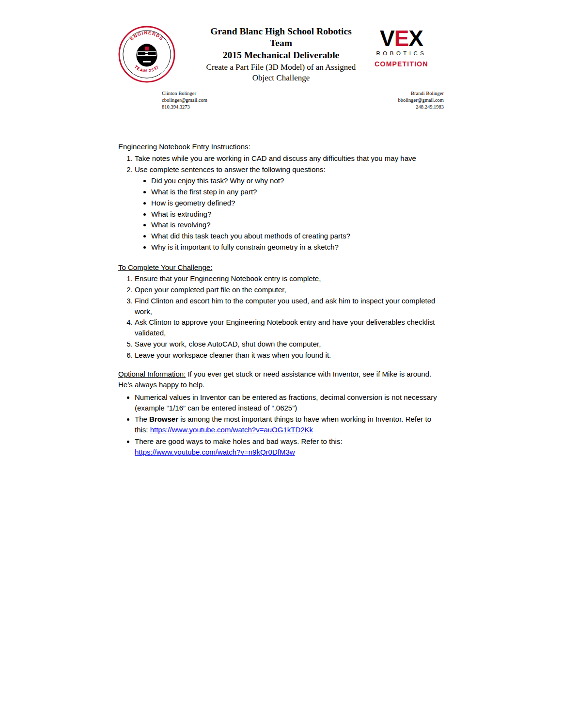ENGINERDS TEAM 2337
VEX
ROBOTICS
COMPETITION
Grand Blanc High School Robotics Team
2015 Mechanical Deliverable
Create a Part File (3D Model) of an Assigned Object Challenge
Clinton Bolinger
cbolinger@gmail.com
810.394.3273
Brandi Bolinger
bbolinger@gmail.com
248.249.1983
Engineering Notebook Entry Instructions:
Take notes while you are working in CAD and discuss any difficulties that you may have
Use complete sentences to answer the following questions:
Did you enjoy this task? Why or why not?
What is the first step in any part?
How is geometry defined?
What is extruding?
What is revolving?
What did this task teach you about methods of creating parts?
Why is it important to fully constrain geometry in a sketch?
To Complete Your Challenge:
Ensure that your Engineering Notebook entry is complete,
Open your completed part file on the computer,
Find Clinton and escort him to the computer you used, and ask him to inspect your completed work,
Ask Clinton to approve your Engineering Notebook entry and have your deliverables checklist validated,
Save your work, close AutoCAD, shut down the computer,
Leave your workspace cleaner than it was when you found it.
Optional Information: If you ever get stuck or need assistance with Inventor, see if Mike is around. He’s always happy to help.
Numerical values in Inventor can be entered as fractions, decimal conversion is not necessary (example “1/16” can be entered instead of “.0625”)
The Browser is among the most important things to have when working in Inventor. Refer to this: https://www.youtube.com/watch?v=auOG1kTD2Kk
There are good ways to make holes and bad ways. Refer to this:
https://www.youtube.com/watch?v=n9kQr0DfM3w